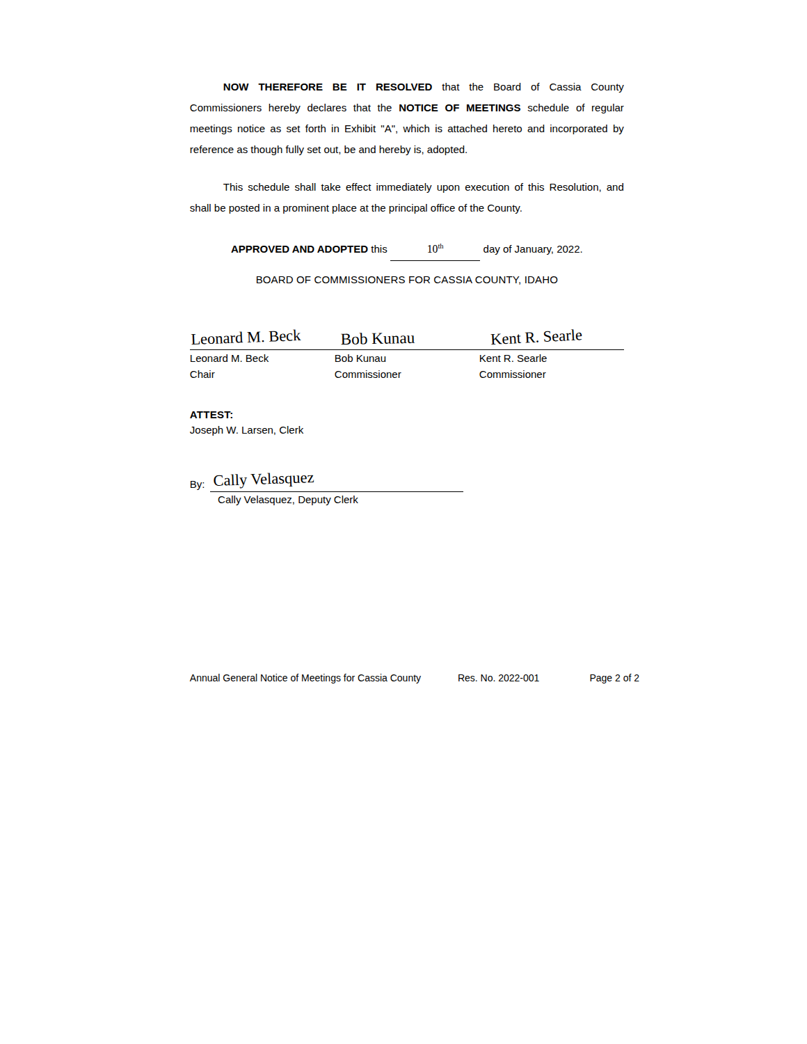NOW THEREFORE BE IT RESOLVED that the Board of Cassia County Commissioners hereby declares that the NOTICE OF MEETINGS schedule of regular meetings notice as set forth in Exhibit "A", which is attached hereto and incorporated by reference as though fully set out, be and hereby is, adopted.
This schedule shall take effect immediately upon execution of this Resolution, and shall be posted in a prominent place at the principal office of the County.
APPROVED AND ADOPTED this 10 th day of January, 2022.
BOARD OF COMMISSIONERS FOR CASSIA COUNTY, IDAHO
| Leonard M. Beck Leonard M. Beck Chair | Bob Kunau Bob Kunau Commissioner | Kent R. Searle Kent R. Searle Commissioner |
ATTEST:
Joseph W. Larsen, Clerk
By: Cally Velasquez
Cally Velasquez, Deputy Clerk
Annual General Notice of Meetings for Cassia County
Res. No. 2022-001
Page 2 of 2